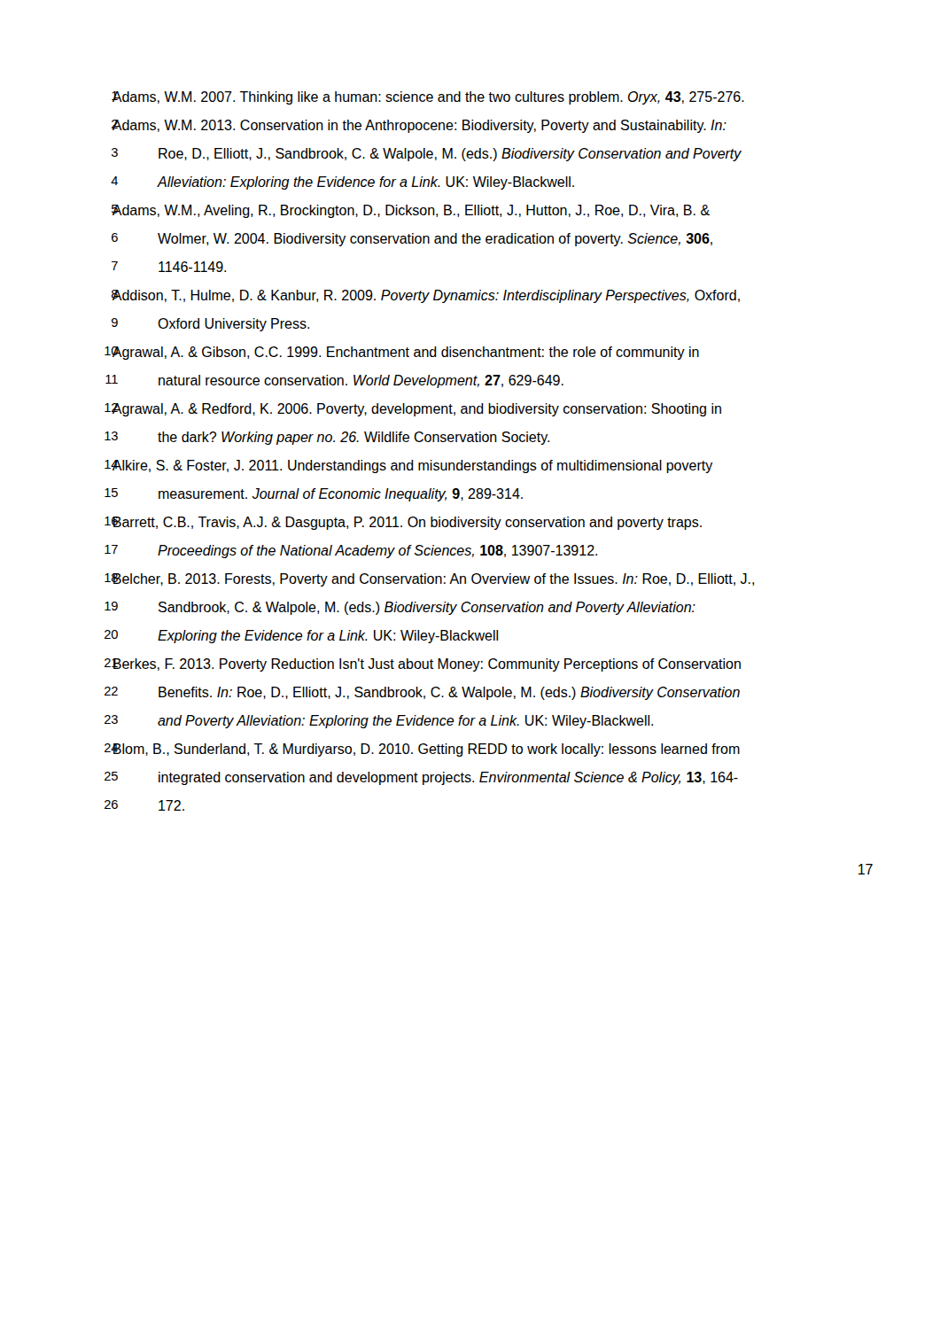Adams, W.M. 2007. Thinking like a human: science and the two cultures problem. Oryx, 43, 275-276.
Adams, W.M. 2013. Conservation in the Anthropocene: Biodiversity, Poverty and Sustainability. In:
Roe, D., Elliott, J., Sandbrook, C. & Walpole, M. (eds.) Biodiversity Conservation and Poverty
Alleviation: Exploring the Evidence for a Link. UK: Wiley-Blackwell.
Adams, W.M., Aveling, R., Brockington, D., Dickson, B., Elliott, J., Hutton, J., Roe, D., Vira, B. &
Wolmer, W. 2004. Biodiversity conservation and the eradication of poverty. Science, 306,
1146-1149.
Addison, T., Hulme, D. & Kanbur, R. 2009. Poverty Dynamics: Interdisciplinary Perspectives, Oxford,
Oxford University Press.
Agrawal, A. & Gibson, C.C. 1999. Enchantment and disenchantment: the role of community in
natural resource conservation. World Development, 27, 629-649.
Agrawal, A. & Redford, K. 2006. Poverty, development, and biodiversity conservation: Shooting in
the dark? Working paper no. 26. Wildlife Conservation Society.
Alkire, S. & Foster, J. 2011. Understandings and misunderstandings of multidimensional poverty
measurement. Journal of Economic Inequality, 9, 289-314.
Barrett, C.B., Travis, A.J. & Dasgupta, P. 2011. On biodiversity conservation and poverty traps.
Proceedings of the National Academy of Sciences, 108, 13907-13912.
Belcher, B. 2013. Forests, Poverty and Conservation: An Overview of the Issues. In: Roe, D., Elliott, J.,
Sandbrook, C. & Walpole, M. (eds.) Biodiversity Conservation and Poverty Alleviation:
Exploring the Evidence for a Link. UK: Wiley-Blackwell
Berkes, F. 2013. Poverty Reduction Isn't Just about Money: Community Perceptions of Conservation
Benefits. In: Roe, D., Elliott, J., Sandbrook, C. & Walpole, M. (eds.) Biodiversity Conservation
and Poverty Alleviation: Exploring the Evidence for a Link. UK: Wiley-Blackwell.
Blom, B., Sunderland, T. & Murdiyarso, D. 2010. Getting REDD to work locally: lessons learned from
integrated conservation and development projects. Environmental Science & Policy, 13, 164-
172.
17